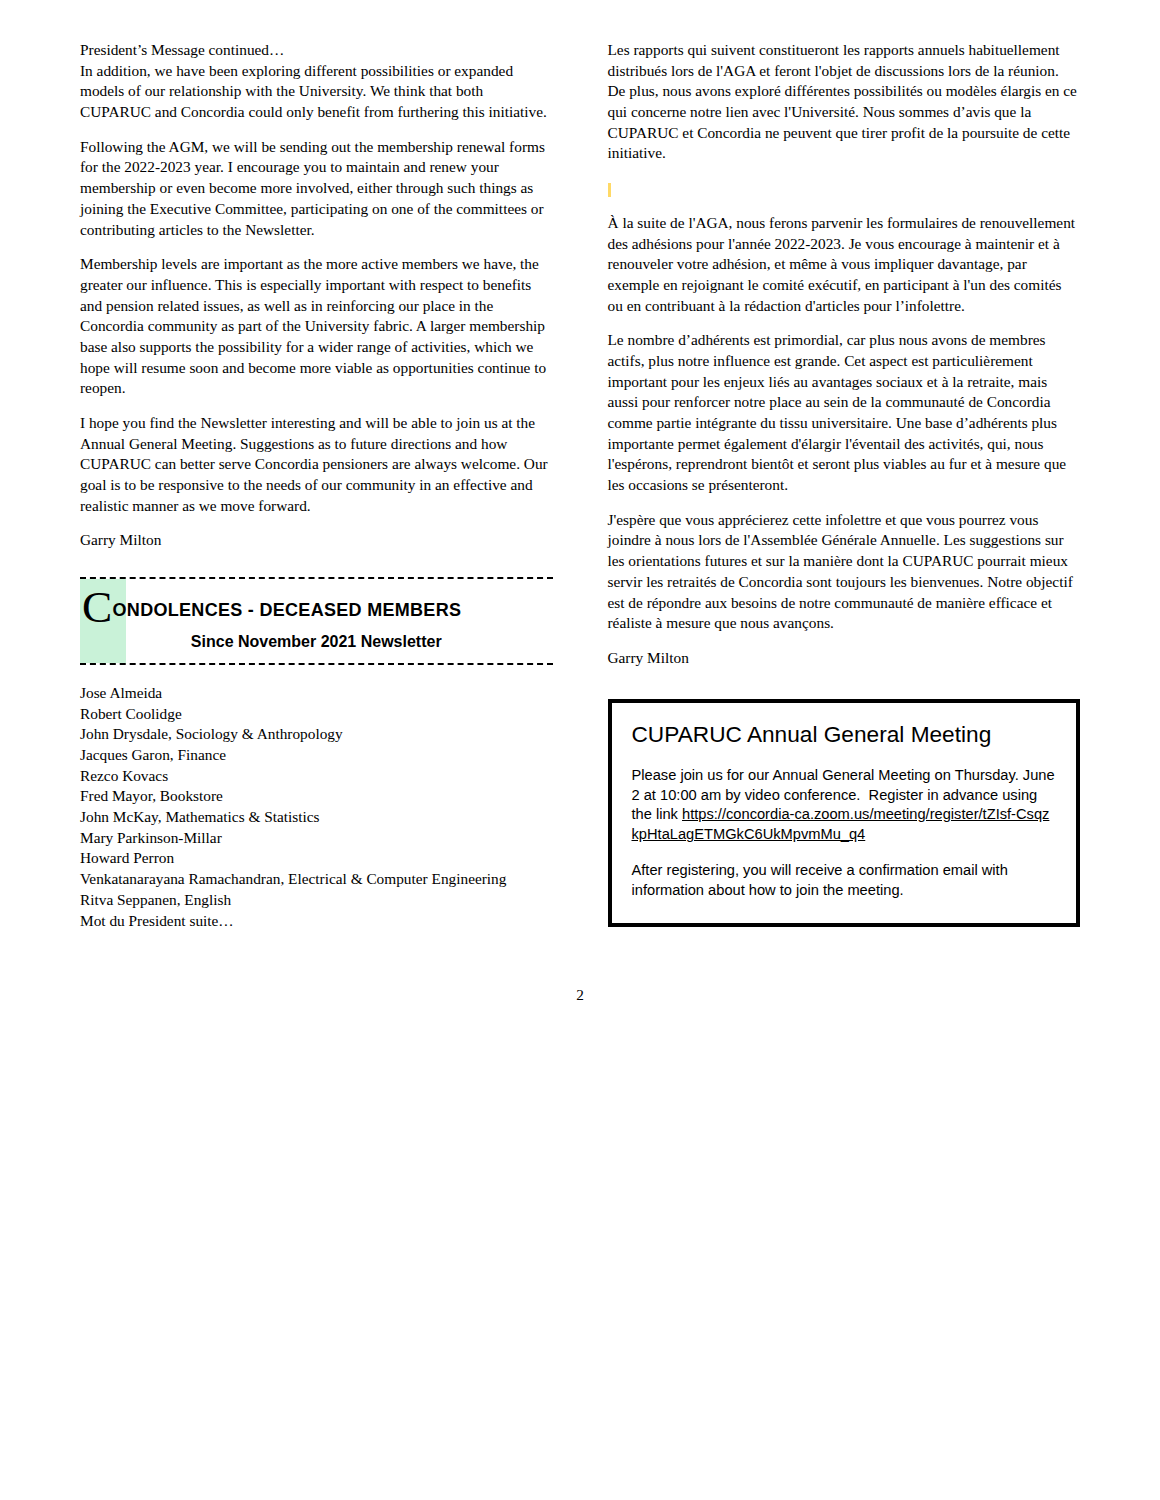President’s Message continued…
In addition, we have been exploring different possibilities or expanded models of our relationship with the University. We think that both CUPARUC and Concordia could only benefit from furthering this initiative.
Following the AGM, we will be sending out the membership renewal forms for the 2022-2023 year. I encourage you to maintain and renew your membership or even become more involved, either through such things as joining the Executive Committee, participating on one of the committees or contributing articles to the Newsletter.
Membership levels are important as the more active members we have, the greater our influence. This is especially important with respect to benefits and pension related issues, as well as in reinforcing our place in the Concordia community as part of the University fabric. A larger membership base also supports the possibility for a wider range of activities, which we hope will resume soon and become more viable as opportunities continue to reopen.
I hope you find the Newsletter interesting and will be able to join us at the Annual General Meeting. Suggestions as to future directions and how CUPARUC can better serve Concordia pensioners are always welcome. Our goal is to be responsive to the needs of our community in an effective and realistic manner as we move forward.
Garry Milton
CONDOLENCES - DECEASED MEMBERS
Since November 2021 Newsletter
Jose Almeida
Robert Coolidge
John Drysdale, Sociology & Anthropology
Jacques Garon, Finance
Rezco Kovacs
Fred Mayor, Bookstore
John McKay, Mathematics & Statistics
Mary Parkinson-Millar
Howard Perron
Venkatanarayana Ramachandran, Electrical & Computer Engineering
Ritva Seppanen, English
Mot du President suite…
Les rapports qui suivent constitueront les rapports annuels habituellement distribués lors de l'AGA et feront l'objet de discussions lors de la réunion. De plus, nous avons exploré différentes possibilités ou modèles élargis en ce qui concerne notre lien avec l'Université. Nous sommes d’avis que la CUPARUC et Concordia ne peuvent que tirer profit de la poursuite de cette initiative.
À la suite de l'AGA, nous ferons parvenir les formulaires de renouvellement des adhésions pour l'année 2022-2023. Je vous encourage à maintenir et à renouveler votre adhésion, et même à vous impliquer davantage, par exemple en rejoignant le comité exécutif, en participant à l'un des comités ou en contribuant à la rédaction d'articles pour l’infolettre.
Le nombre d’adhérents est primordial, car plus nous avons de membres actifs, plus notre influence est grande. Cet aspect est particulièrement important pour les enjeux liés au avantages sociaux et à la retraite, mais aussi pour renforcer notre place au sein de la communauté de Concordia comme partie intégrante du tissu universitaire. Une base d’adhérents plus importante permet également d'élargir l'éventail des activités, qui, nous l'espérons, reprendront bientôt et seront plus viables au fur et à mesure que les occasions se présenteront.
J'espère que vous apprécierez cette infolettre et que vous pourrez vous joindre à nous lors de l'Assemblée Générale Annuelle. Les suggestions sur les orientations futures et sur la manière dont la CUPARUC pourrait mieux servir les retraités de Concordia sont toujours les bienvenues. Notre objectif est de répondre aux besoins de notre communauté de manière efficace et réaliste à mesure que nous avançons.
Garry Milton
CUPARUC Annual General Meeting
Please join us for our Annual General Meeting on Thursday. June 2 at 10:00 am by video conference. Register in advance using the link https://concordia-ca.zoom.us/meeting/register/tZIsf-CsqzkpHtaLagETMGkC6UkMpvmMu_q4
After registering, you will receive a confirmation email with information about how to join the meeting.
2